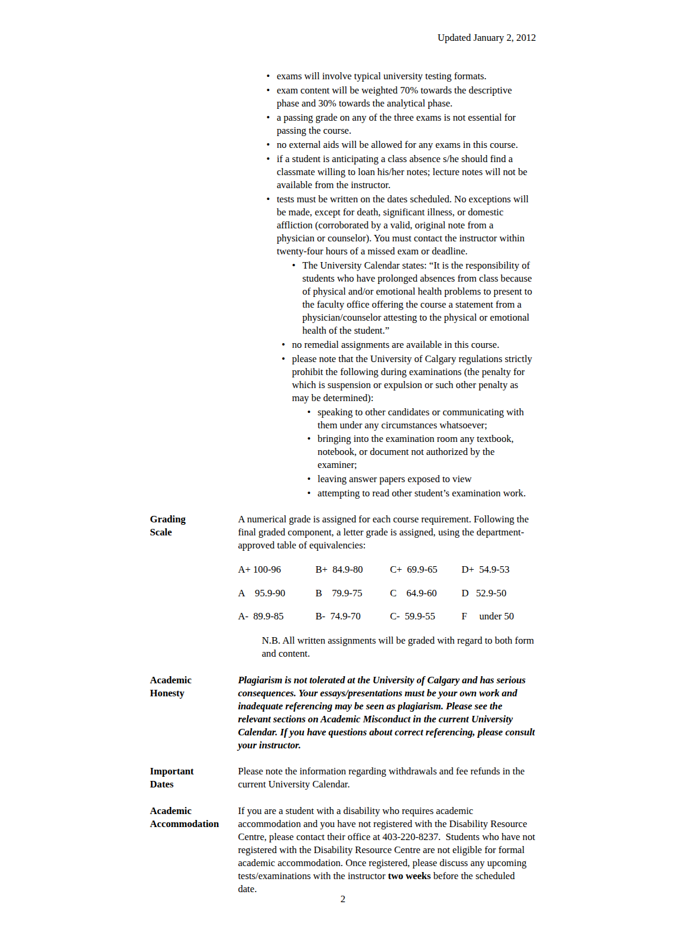Updated January 2, 2012
exams will involve typical university testing formats.
exam content will be weighted 70% towards the descriptive phase and 30% towards the analytical phase.
a passing grade on any of the three exams is not essential for passing the course.
no external aids will be allowed for any exams in this course.
if a student is anticipating a class absence s/he should find a classmate willing to loan his/her notes; lecture notes will not be available from the instructor.
tests must be written on the dates scheduled. No exceptions will be made, except for death, significant illness, or domestic affliction (corroborated by a valid, original note from a physician or counselor). You must contact the instructor within twenty-four hours of a missed exam or deadline.
The University Calendar states: “It is the responsibility of students who have prolonged absences from class because of physical and/or emotional health problems to present to the faculty office offering the course a statement from a physician/counselor attesting to the physical or emotional health of the student.”
no remedial assignments are available in this course.
please note that the University of Calgary regulations strictly prohibit the following during examinations (the penalty for which is suspension or expulsion or such other penalty as may be determined):
speaking to other candidates or communicating with them under any circumstances whatsoever;
bringing into the examination room any textbook, notebook, or document not authorized by the examiner;
leaving answer papers exposed to view
attempting to read other student’s examination work.
Grading
Scale
A numerical grade is assigned for each course requirement. Following the final graded component, a letter grade is assigned, using the department-approved table of equivalencies:
| A+ 100-96 | B+ 84.9-80 | C+ 69.9-65 | D+ 54.9-53 |
| A 95.9-90 | B 79.9-75 | C 64.9-60 | D 52.9-50 |
| A- 89.9-85 | B- 74.9-70 | C- 59.9-55 | F under 50 |
N.B. All written assignments will be graded with regard to both form and content.
Academic
Honesty
Plagiarism is not tolerated at the University of Calgary and has serious consequences. Your essays/presentations must be your own work and inadequate referencing may be seen as plagiarism. Please see the relevant sections on Academic Misconduct in the current University Calendar. If you have questions about correct referencing, please consult your instructor.
Important
Dates
Please note the information regarding withdrawals and fee refunds in the current University Calendar.
Academic
Accommodation
If you are a student with a disability who requires academic accommodation and you have not registered with the Disability Resource Centre, please contact their office at 403-220-8237. Students who have not registered with the Disability Resource Centre are not eligible for formal academic accommodation. Once registered, please discuss any upcoming tests/examinations with the instructor two weeks before the scheduled date.
2